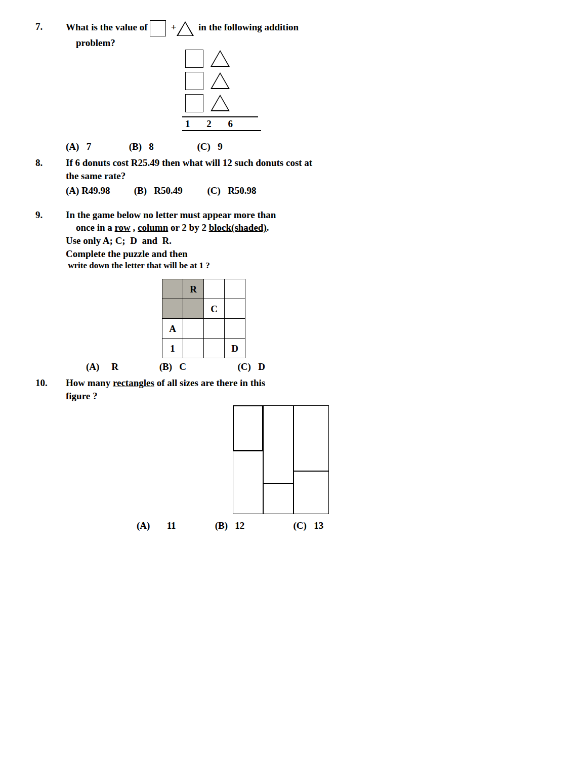7.
What is the value of + in the following addition
problem?
1 2 6
(A) 7 (B) 8 (C) 9
8.
If 6 donuts cost R25.49 then what will 12 such donuts cost at
the same rate?
(A) R49.98 (B) R50.49 (C) R50.98
9.
In the game below no letter must appear more than
once in a row , column or 2 by 2 block(shaded).
Use only A; C; D and R.
Complete the puzzle and then
write down the letter that will be at 1 ?
| | R | | |
| | | C | |
| A | | | |
| 1 | | | D |
(A) R (B) C (C) D
10.
How many rectangles of all sizes are there in this
figure ?
(A) 11 (B) 12 (C) 13